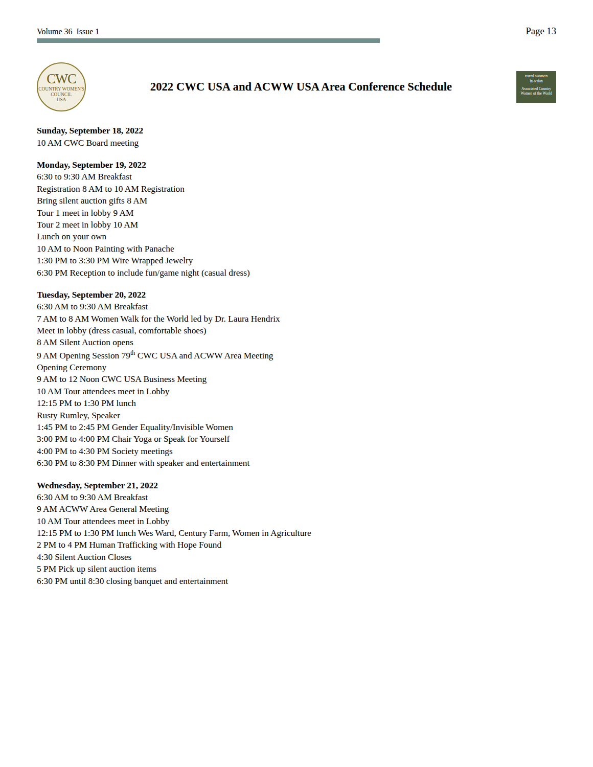Volume 36 Issue 1 Page 13
CWC COUNTRY WOMEN'S COUNCIL
USA
2022 CWC USA and ACWW USA Area Conference Schedule
rural women in action
Associated Country
Women of the World
Sunday, September 18, 2022
10 AM CWC Board meeting
Monday, September 19, 2022
6:30 to 9:30 AM Breakfast
Registration 8 AM to 10 AM Registration
Bring silent auction gifts 8 AM
Tour 1 meet in lobby 9 AM
Tour 2 meet in lobby 10 AM
Lunch on your own
10 AM to Noon Painting with Panache
1:30 PM to 3:30 PM Wire Wrapped Jewelry
6:30 PM Reception to include fun/game night (casual dress)
Tuesday, September 20, 2022
6:30 AM to 9:30 AM Breakfast
7 AM to 8 AM Women Walk for the World led by Dr. Laura Hendrix
Meet in lobby (dress casual, comfortable shoes)
8 AM Silent Auction opens
9 AM Opening Session 79th CWC USA and ACWW Area Meeting
Opening Ceremony
9 AM to 12 Noon CWC USA Business Meeting
10 AM Tour attendees meet in Lobby
12:15 PM to 1:30 PM lunch
Rusty Rumley, Speaker
1:45 PM to 2:45 PM Gender Equality/Invisible Women
3:00 PM to 4:00 PM Chair Yoga or Speak for Yourself
4:00 PM to 4:30 PM Society meetings
6:30 PM to 8:30 PM Dinner with speaker and entertainment
Wednesday, September 21, 2022
6:30 AM to 9:30 AM Breakfast
9 AM ACWW Area General Meeting
10 AM Tour attendees meet in Lobby
12:15 PM to 1:30 PM lunch Wes Ward, Century Farm, Women in Agriculture
2 PM to 4 PM Human Trafficking with Hope Found
4:30 Silent Auction Closes
5 PM Pick up silent auction items
6:30 PM until 8:30 closing banquet and entertainment